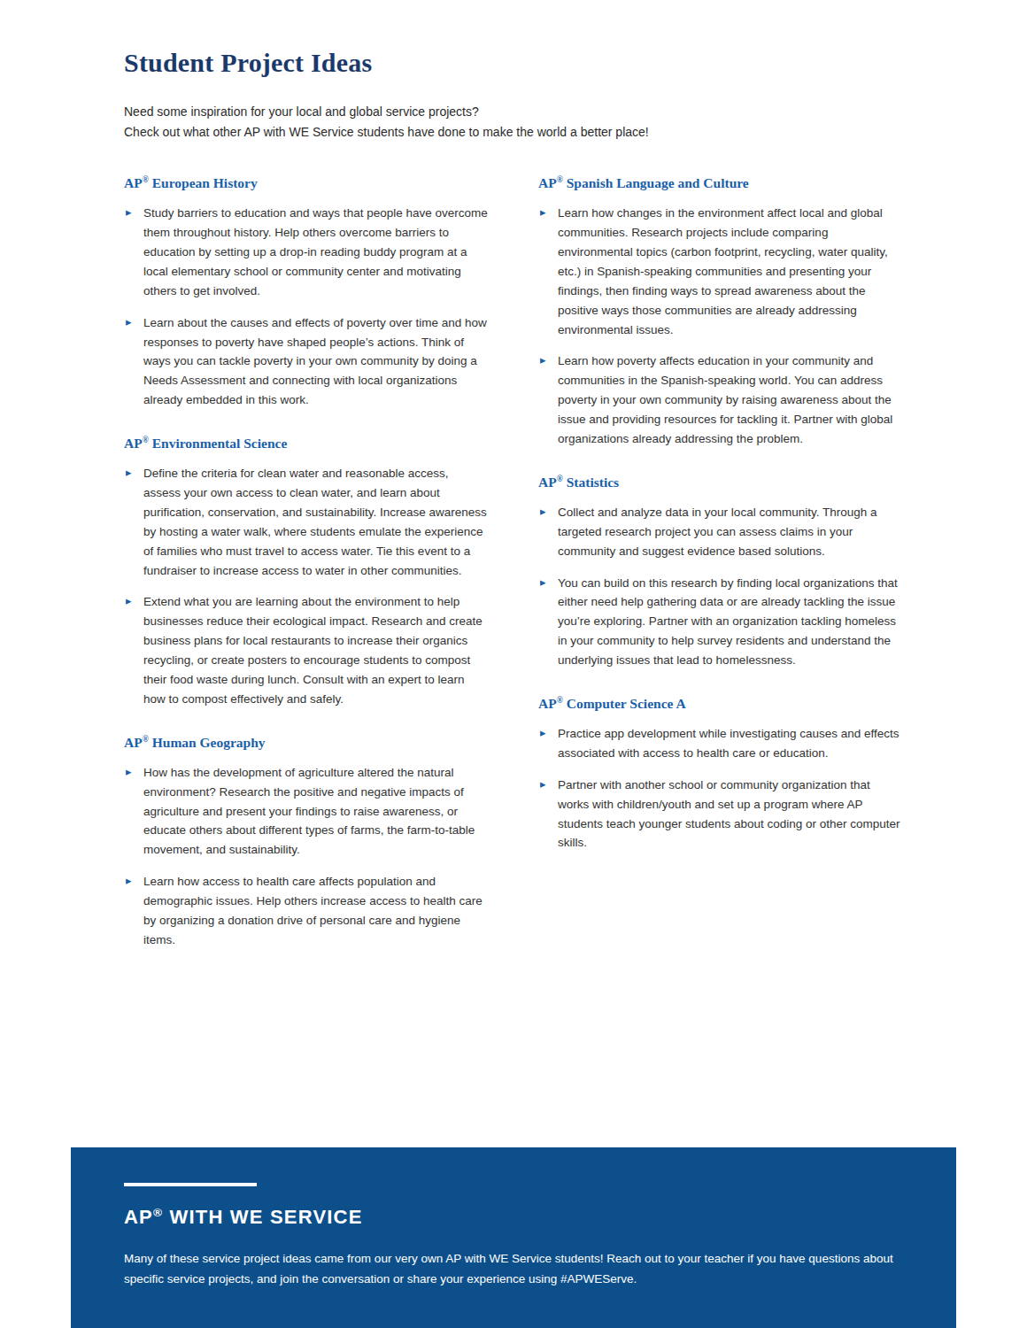Student Project Ideas
Need some inspiration for your local and global service projects?
Check out what other AP with WE Service students have done to make the world a better place!
AP® European History
Study barriers to education and ways that people have overcome them throughout history. Help others overcome barriers to education by setting up a drop-in reading buddy program at a local elementary school or community center and motivating others to get involved.
Learn about the causes and effects of poverty over time and how responses to poverty have shaped people’s actions. Think of ways you can tackle poverty in your own community by doing a Needs Assessment and connecting with local organizations already embedded in this work.
AP® Environmental Science
Define the criteria for clean water and reasonable access, assess your own access to clean water, and learn about purification, conservation, and sustainability. Increase awareness by hosting a water walk, where students emulate the experience of families who must travel to access water. Tie this event to a fundraiser to increase access to water in other communities.
Extend what you are learning about the environment to help businesses reduce their ecological impact. Research and create business plans for local restaurants to increase their organics recycling, or create posters to encourage students to compost their food waste during lunch. Consult with an expert to learn how to compost effectively and safely.
AP® Human Geography
How has the development of agriculture altered the natural environment? Research the positive and negative impacts of agriculture and present your findings to raise awareness, or educate others about different types of farms, the farm-to-table movement, and sustainability.
Learn how access to health care affects population and demographic issues. Help others increase access to health care by organizing a donation drive of personal care and hygiene items.
AP® Spanish Language and Culture
Learn how changes in the environment affect local and global communities. Research projects include comparing environmental topics (carbon footprint, recycling, water quality, etc.) in Spanish-speaking communities and presenting your findings, then finding ways to spread awareness about the positive ways those communities are already addressing environmental issues.
Learn how poverty affects education in your community and communities in the Spanish-speaking world. You can address poverty in your own community by raising awareness about the issue and providing resources for tackling it. Partner with global organizations already addressing the problem.
AP® Statistics
Collect and analyze data in your local community. Through a targeted research project you can assess claims in your community and suggest evidence based solutions.
You can build on this research by finding local organizations that either need help gathering data or are already tackling the issue you’re exploring. Partner with an organization tackling homeless in your community to help survey residents and understand the underlying issues that lead to homelessness.
AP® Computer Science A
Practice app development while investigating causes and effects associated with access to health care or education.
Partner with another school or community organization that works with children/youth and set up a program where AP students teach younger students about coding or other computer skills.
AP® WITH WE SERVICE
Many of these service project ideas came from our very own AP with WE Service students! Reach out to your teacher if you have questions about specific service projects, and join the conversation or share your experience using #APWEServe.